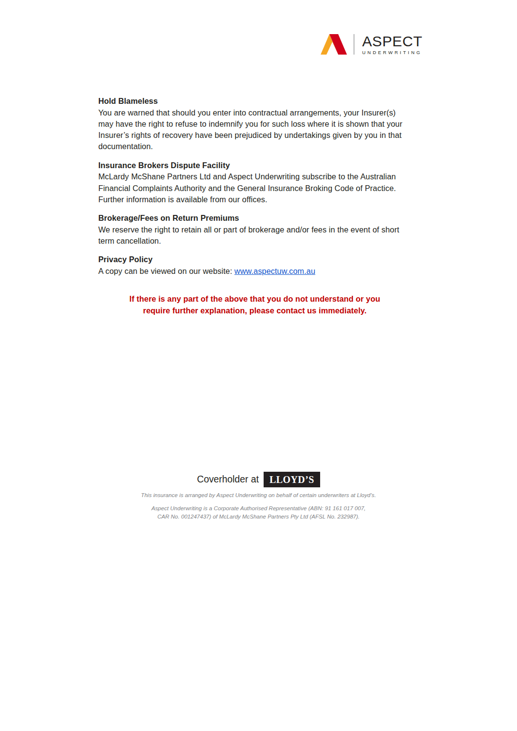ASPECT
UNDERWRITING
Hold Blameless
You are warned that should you enter into contractual arrangements, your Insurer(s) may have the right to refuse to indemnify you for such loss where it is shown that your Insurer’s rights of recovery have been prejudiced by undertakings given by you in that documentation.
Insurance Brokers Dispute Facility
McLardy McShane Partners Ltd and Aspect Underwriting subscribe to the Australian Financial Complaints Authority and the General Insurance Broking Code of Practice. Further information is available from our offices.
Brokerage/Fees on Return Premiums
We reserve the right to retain all or part of brokerage and/or fees in the event of short term cancellation.
Privacy Policy
A copy can be viewed on our website: www.aspectuw.com.au
If there is any part of the above that you do not understand or you require further explanation, please contact us immediately.
Coverholder at LLOYD’S
This insurance is arranged by Aspect Underwriting on behalf of certain underwriters at Lloyd’s.
Aspect Underwriting is a Corporate Authorised Representative (ABN: 91 161 017 007,
CAR No. 001247437) of McLardy McShane Partners Pty Ltd (AFSL No. 232987).